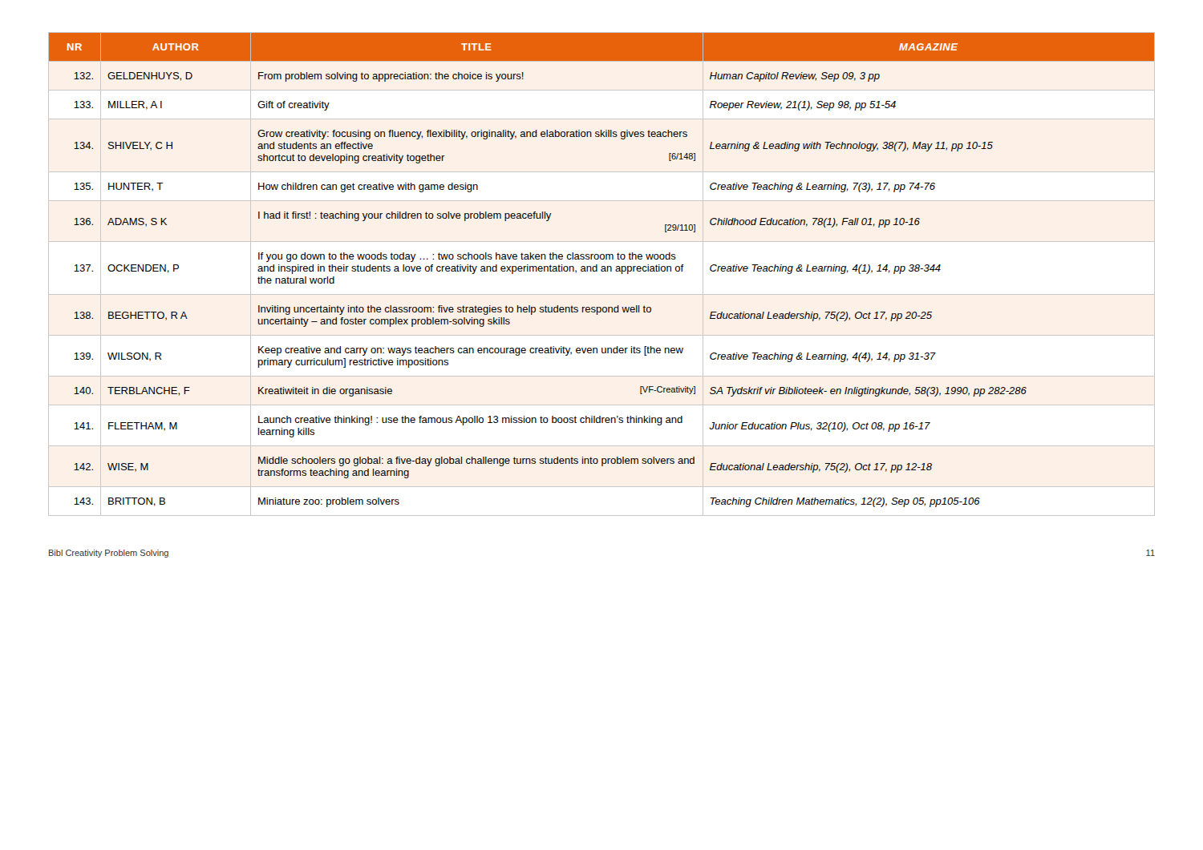| NR | AUTHOR | TITLE | MAGAZINE |
| --- | --- | --- | --- |
| 132. | GELDENHUYS, D | From problem solving to appreciation: the choice is yours! | Human Capitol Review, Sep 09, 3 pp |
| 133. | MILLER, A I | Gift of creativity | Roeper Review, 21(1), Sep 98, pp 51-54 |
| 134. | SHIVELY, C H | Grow creativity: focusing on fluency, flexibility, originality, and elaboration skills gives teachers and students an effective shortcut to developing creativity together [6/148] | Learning & Leading with Technology, 38(7), May 11, pp 10-15 |
| 135. | HUNTER, T | How children can get creative with game design | Creative Teaching & Learning, 7(3), 17, pp 74-76 |
| 136. | ADAMS, S K | I had it first! : teaching your children to solve problem peacefully [29/110] | Childhood Education, 78(1), Fall 01, pp 10-16 |
| 137. | OCKENDEN, P | If you go down to the woods today … : two schools have taken the classroom to the woods and inspired in their students a love of creativity and experimentation, and an appreciation of the natural world | Creative Teaching & Learning, 4(1), 14, pp 38-344 |
| 138. | BEGHETTO, R A | Inviting uncertainty into the classroom: five strategies to help students respond well to uncertainty – and foster complex problem-solving skills | Educational Leadership, 75(2), Oct 17, pp 20-25 |
| 139. | WILSON, R | Keep creative and carry on: ways teachers can encourage creativity, even under its [the new primary curriculum] restrictive impositions | Creative Teaching & Learning, 4(4), 14, pp 31-37 |
| 140. | TERBLANCHE, F | Kreatiwiteit in die organisasie [VF-Creativity] | SA Tydskrif vir Biblioteek- en Inligtingkunde, 58(3), 1990, pp 282-286 |
| 141. | FLEETHAM, M | Launch creative thinking! : use the famous Apollo 13 mission to boost children’s thinking and learning kills | Junior Education Plus, 32(10), Oct 08, pp 16-17 |
| 142. | WISE, M | Middle schoolers go global: a five-day global challenge turns students into problem solvers and transforms teaching and learning | Educational Leadership, 75(2), Oct 17, pp 12-18 |
| 143. | BRITTON, B | Miniature zoo: problem solvers | Teaching Children Mathematics, 12(2), Sep 05, pp105-106 |
Bibl Creativity Problem Solving 11